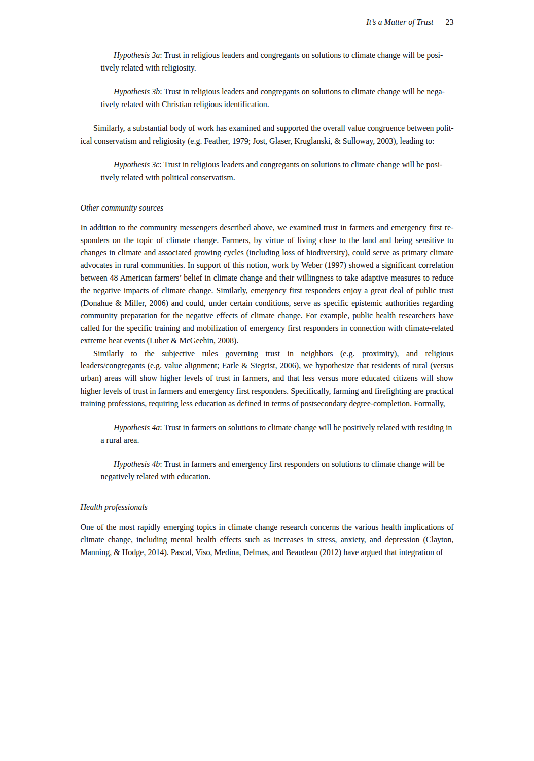It’s a Matter of Trust23
Hypothesis 3a: Trust in religious leaders and congregants on solutions to climate change will be positively related with religiosity.
Hypothesis 3b: Trust in religious leaders and congregants on solutions to climate change will be negatively related with Christian religious identification.
Similarly, a substantial body of work has examined and supported the overall value congruence between political conservatism and religiosity (e.g. Feather, 1979; Jost, Glaser, Kruglanski, & Sulloway, 2003), leading to:
Hypothesis 3c: Trust in religious leaders and congregants on solutions to climate change will be positively related with political conservatism.
Other community sources
In addition to the community messengers described above, we examined trust in farmers and emergency first responders on the topic of climate change. Farmers, by virtue of living close to the land and being sensitive to changes in climate and associated growing cycles (including loss of biodiversity), could serve as primary climate advocates in rural communities. In support of this notion, work by Weber (1997) showed a significant correlation between 48 American farmers’ belief in climate change and their willingness to take adaptive measures to reduce the negative impacts of climate change. Similarly, emergency first responders enjoy a great deal of public trust (Donahue & Miller, 2006) and could, under certain conditions, serve as specific epistemic authorities regarding community preparation for the negative effects of climate change. For example, public health researchers have called for the specific training and mobilization of emergency first responders in connection with climate-related extreme heat events (Luber & McGeehin, 2008).
Similarly to the subjective rules governing trust in neighbors (e.g. proximity), and religious leaders/congregants (e.g. value alignment; Earle & Siegrist, 2006), we hypothesize that residents of rural (versus urban) areas will show higher levels of trust in farmers, and that less versus more educated citizens will show higher levels of trust in farmers and emergency first responders. Specifically, farming and firefighting are practical training professions, requiring less education as defined in terms of postsecondary degree-completion. Formally,
Hypothesis 4a: Trust in farmers on solutions to climate change will be positively related with residing in a rural area.
Hypothesis 4b: Trust in farmers and emergency first responders on solutions to climate change will be negatively related with education.
Health professionals
One of the most rapidly emerging topics in climate change research concerns the various health implications of climate change, including mental health effects such as increases in stress, anxiety, and depression (Clayton, Manning, & Hodge, 2014). Pascal, Viso, Medina, Delmas, and Beaudeau (2012) have argued that integration of